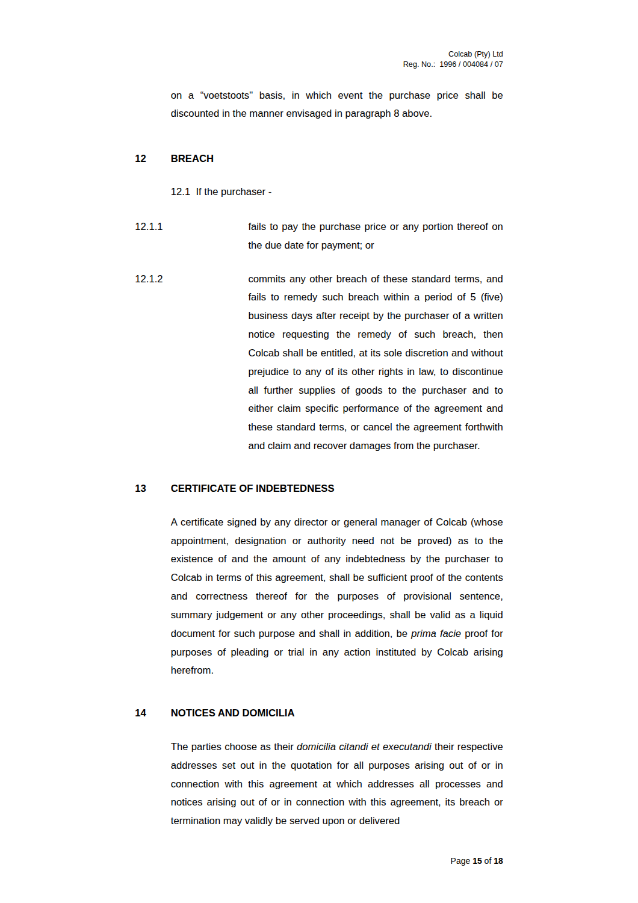Colcab (Pty) Ltd
Reg. No.: 1996 / 004084 / 07
on a “voetstoots" basis, in which event the purchase price shall be discounted in the manner envisaged in paragraph 8 above.
12 BREACH
12.1 If the purchaser -
12.1.1 fails to pay the purchase price or any portion thereof on the due date for payment; or
12.1.2 commits any other breach of these standard terms, and fails to remedy such breach within a period of 5 (five) business days after receipt by the purchaser of a written notice requesting the remedy of such breach, then Colcab shall be entitled, at its sole discretion and without prejudice to any of its other rights in law, to discontinue all further supplies of goods to the purchaser and to either claim specific performance of the agreement and these standard terms, or cancel the agreement forthwith and claim and recover damages from the purchaser.
13 CERTIFICATE OF INDEBTEDNESS
A certificate signed by any director or general manager of Colcab (whose appointment, designation or authority need not be proved) as to the existence of and the amount of any indebtedness by the purchaser to Colcab in terms of this agreement, shall be sufficient proof of the contents and correctness thereof for the purposes of provisional sentence, summary judgement or any other proceedings, shall be valid as a liquid document for such purpose and shall in addition, be prima facie proof for purposes of pleading or trial in any action instituted by Colcab arising herefrom.
14 NOTICES AND DOMICILIA
The parties choose as their domicilia citandi et executandi their respective addresses set out in the quotation for all purposes arising out of or in connection with this agreement at which addresses all processes and notices arising out of or in connection with this agreement, its breach or termination may validly be served upon or delivered
Page 15 of 18